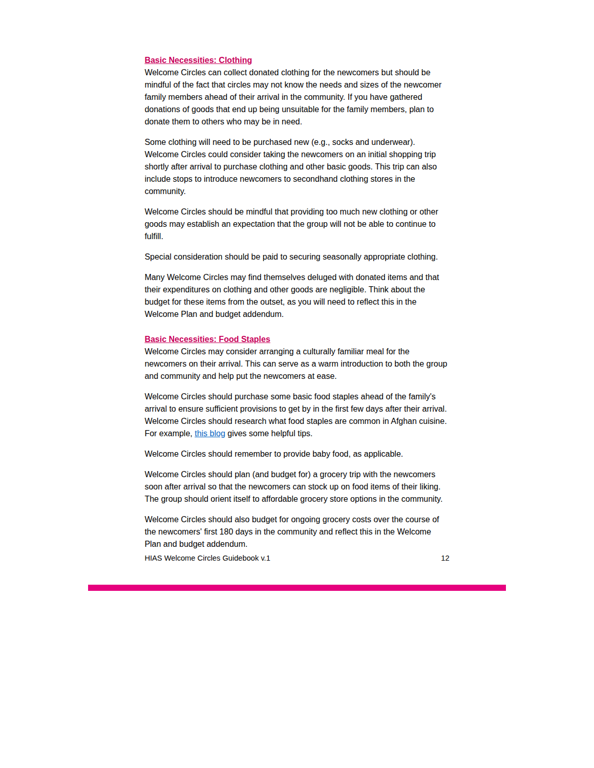Basic Necessities: Clothing
Welcome Circles can collect donated clothing for the newcomers but should be mindful of the fact that circles may not know the needs and sizes of the newcomer family members ahead of their arrival in the community. If you have gathered donations of goods that end up being unsuitable for the family members, plan to donate them to others who may be in need.
Some clothing will need to be purchased new (e.g., socks and underwear). Welcome Circles could consider taking the newcomers on an initial shopping trip shortly after arrival to purchase clothing and other basic goods. This trip can also include stops to introduce newcomers to secondhand clothing stores in the community.
Welcome Circles should be mindful that providing too much new clothing or other goods may establish an expectation that the group will not be able to continue to fulfill.
Special consideration should be paid to securing seasonally appropriate clothing.
Many Welcome Circles may find themselves deluged with donated items and that their expenditures on clothing and other goods are negligible. Think about the budget for these items from the outset, as you will need to reflect this in the Welcome Plan and budget addendum.
Basic Necessities: Food Staples
Welcome Circles may consider arranging a culturally familiar meal for the newcomers on their arrival. This can serve as a warm introduction to both the group and community and help put the newcomers at ease.
Welcome Circles should purchase some basic food staples ahead of the family's arrival to ensure sufficient provisions to get by in the first few days after their arrival. Welcome Circles should research what food staples are common in Afghan cuisine. For example, this blog gives some helpful tips.
Welcome Circles should remember to provide baby food, as applicable.
Welcome Circles should plan (and budget for) a grocery trip with the newcomers soon after arrival so that the newcomers can stock up on food items of their liking. The group should orient itself to affordable grocery store options in the community.
Welcome Circles should also budget for ongoing grocery costs over the course of the newcomers' first 180 days in the community and reflect this in the Welcome Plan and budget addendum.
HIAS Welcome Circles Guidebook v.1 12